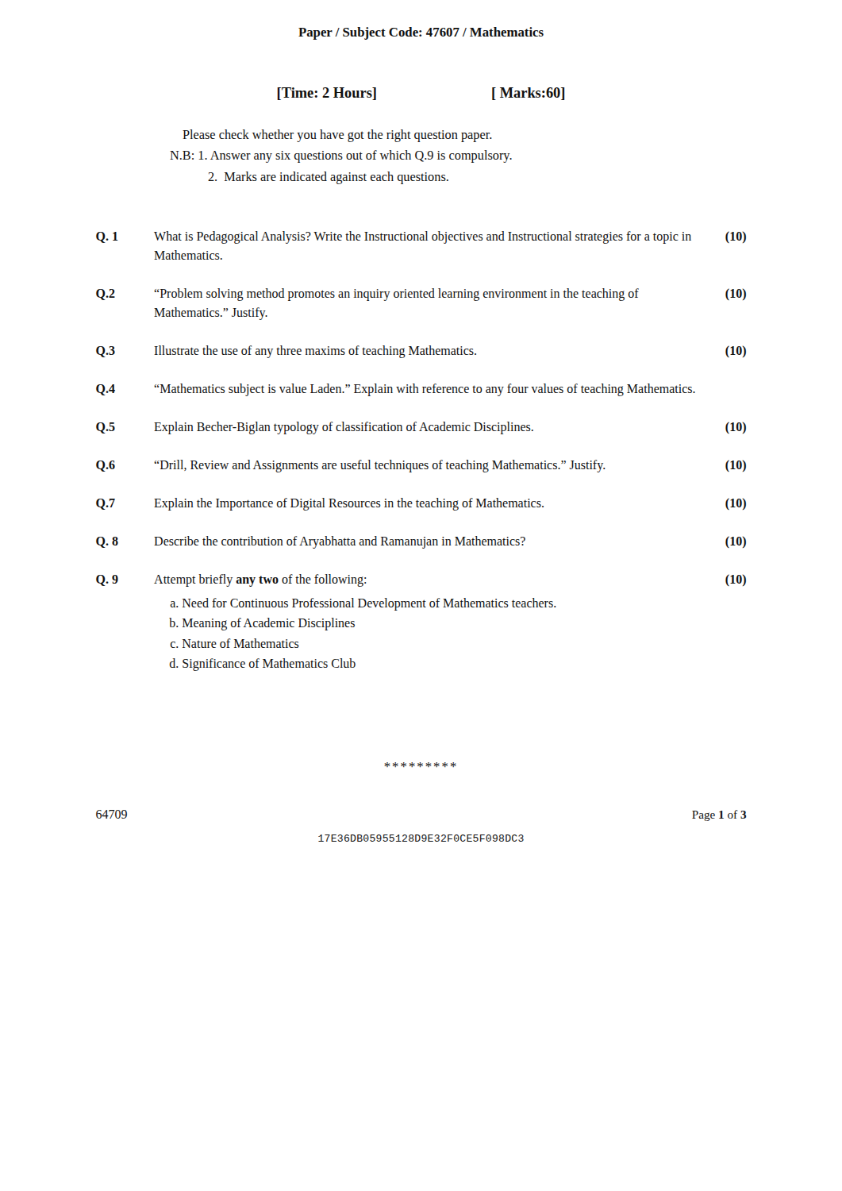Paper / Subject Code: 47607 / Mathematics
[Time: 2 Hours] [ Marks:60]
Please check whether you have got the right question paper.
N.B: 1. Answer any six questions out of which Q.9 is compulsory.
2. Marks are indicated against each questions.
| Q. 1 | What is Pedagogical Analysis? Write the Instructional objectives and Instructional strategies for a topic in Mathematics. | (10) |
| Q.2 | “Problem solving method promotes an inquiry oriented learning environment in the teaching of Mathematics.” Justify. | (10) |
| Q.3 | Illustrate the use of any three maxims of teaching Mathematics. | (10) |
| Q.4 | “Mathematics subject is value Laden.” Explain with reference to any four values of teaching Mathematics. | |
| Q.5 | Explain Becher-Biglan typology of classification of Academic Disciplines. | (10) |
| Q.6 | “Drill, Review and Assignments are useful techniques of teaching Mathematics.” Justify. | (10) |
| Q.7 | Explain the Importance of Digital Resources in the teaching of Mathematics. | (10) |
| Q. 8 | Describe the contribution of Aryabhatta and Ramanujan in Mathematics? | (10) |
| Q. 9 | Attempt briefly any two of the following: Need for Continuous Professional Development of Mathematics teachers. Meaning of Academic Disciplines Nature of Mathematics Significance of Mathematics Club | (10) |
*********
64709 Page 1 of 3
17E36DB05955128D9E32F0CE5F098DC3